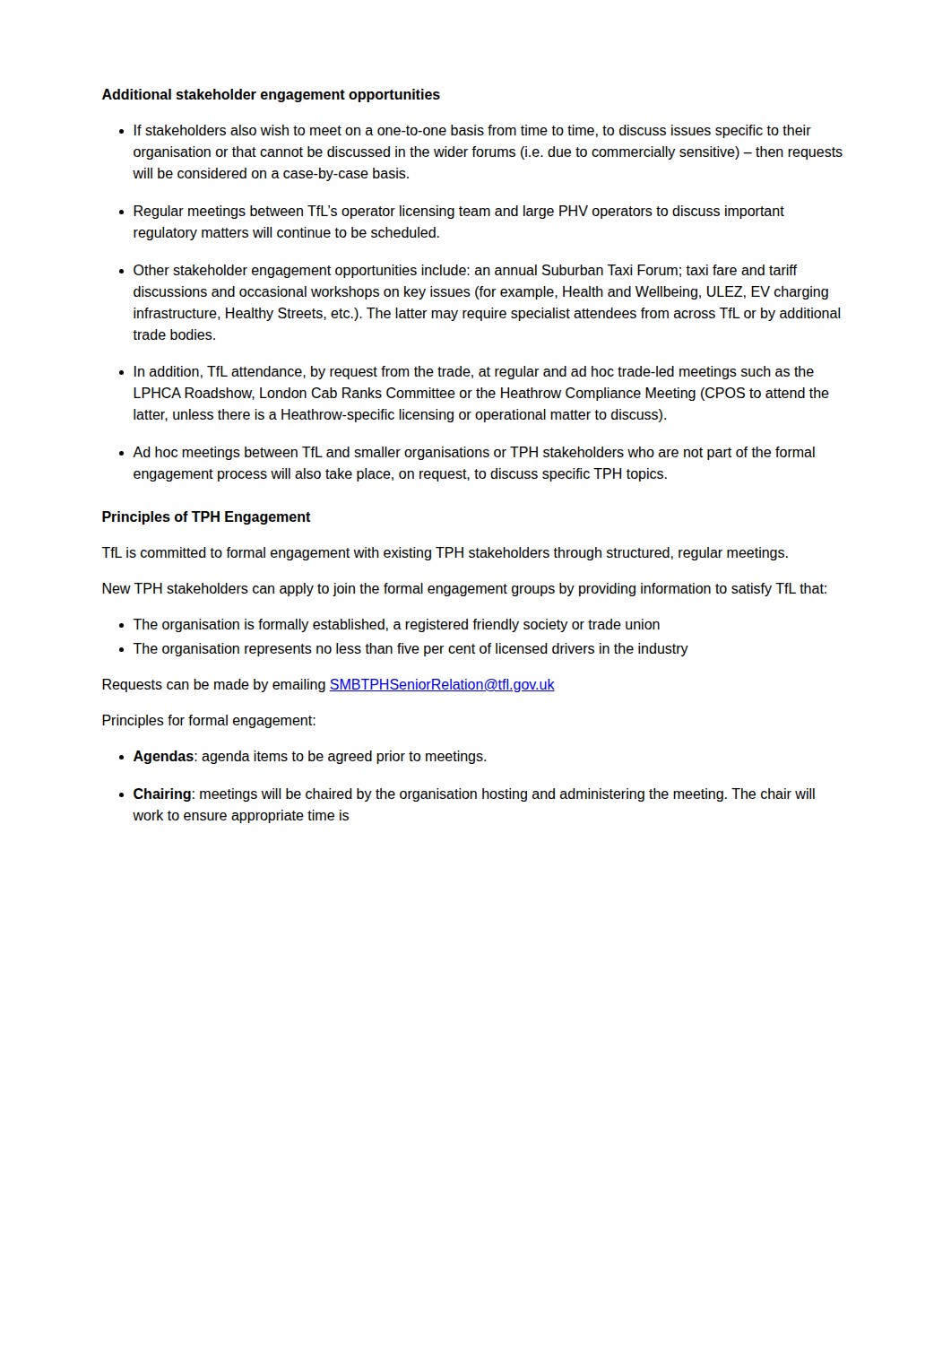Additional stakeholder engagement opportunities
If stakeholders also wish to meet on a one-to-one basis from time to time, to discuss issues specific to their organisation or that cannot be discussed in the wider forums (i.e. due to commercially sensitive) – then requests will be considered on a case-by-case basis.
Regular meetings between TfL’s operator licensing team and large PHV operators to discuss important regulatory matters will continue to be scheduled.
Other stakeholder engagement opportunities include: an annual Suburban Taxi Forum; taxi fare and tariff discussions and occasional workshops on key issues (for example, Health and Wellbeing, ULEZ, EV charging infrastructure, Healthy Streets, etc.). The latter may require specialist attendees from across TfL or by additional trade bodies.
In addition, TfL attendance, by request from the trade, at regular and ad hoc trade-led meetings such as the LPHCA Roadshow, London Cab Ranks Committee or the Heathrow Compliance Meeting (CPOS to attend the latter, unless there is a Heathrow-specific licensing or operational matter to discuss).
Ad hoc meetings between TfL and smaller organisations or TPH stakeholders who are not part of the formal engagement process will also take place, on request, to discuss specific TPH topics.
Principles of TPH Engagement
TfL is committed to formal engagement with existing TPH stakeholders through structured, regular meetings.
New TPH stakeholders can apply to join the formal engagement groups by providing information to satisfy TfL that:
The organisation is formally established, a registered friendly society or trade union
The organisation represents no less than five per cent of licensed drivers in the industry
Requests can be made by emailing SMBTPHSeniorRelation@tfl.gov.uk
Principles for formal engagement:
Agendas: agenda items to be agreed prior to meetings.
Chairing: meetings will be chaired by the organisation hosting and administering the meeting. The chair will work to ensure appropriate time is